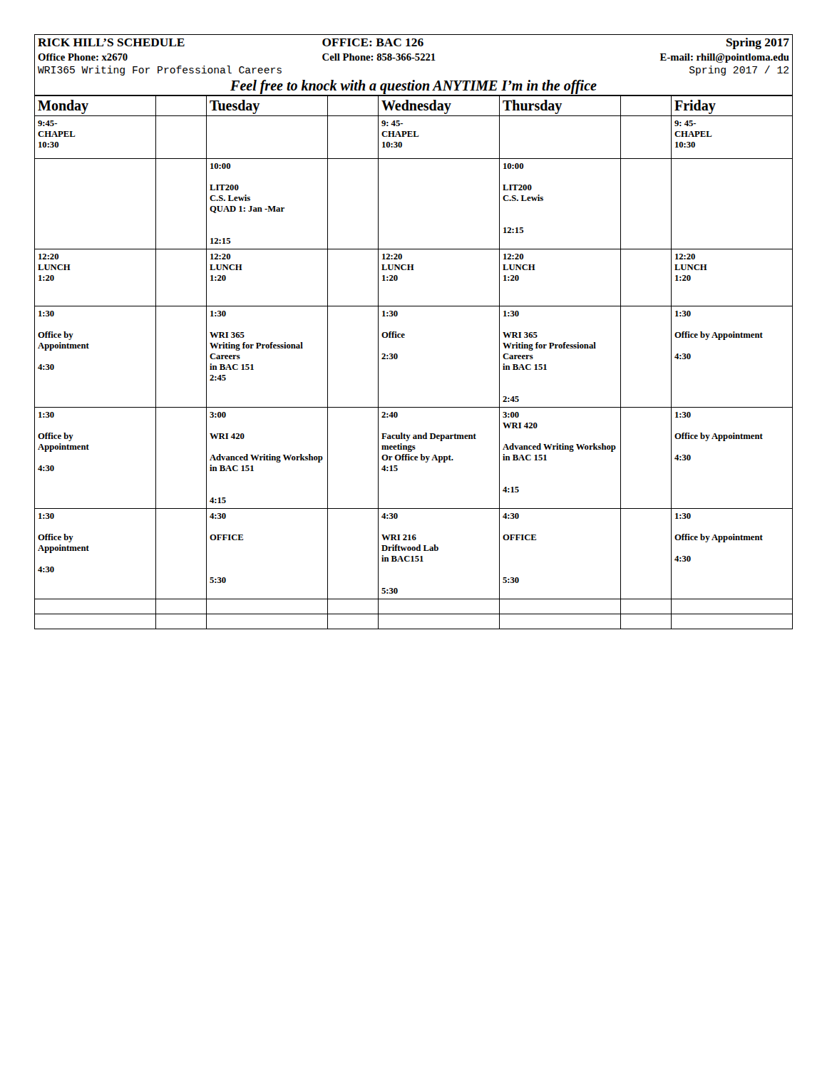| RICK HILL’S SCHEDULE | OFFICE: BAC 126 | Spring 2017 |
| Office Phone: x2670 | Cell Phone: 858-366-5221 | E-mail: rhill@pointloma.edu |
| WRI365 Writing For Professional Careers | Spring 2017 / 12 |
| Feel free to knock with a question ANYTIME I’m in the office |
| Monday | | Tuesday | | Wednesday | Thursday | | Friday |
| --- | --- | --- | --- | --- | --- | --- | --- |
| 9:45- CHAPEL 10:30 | | | | 9: 45- CHAPEL 10:30 | | | 9: 45- CHAPEL 10:30 |
| | | 10:00 LIT200 C.S. Lewis QUAD 1: Jan -Mar 12:15 | | | 10:00 LIT200 C.S. Lewis 12:15 | | |
| 12:20 LUNCH 1:20 | | 12:20 LUNCH 1:20 | | 12:20 LUNCH 1:20 | 12:20 LUNCH 1:20 | | 12:20 LUNCH 1:20 |
| 1:30 Office by Appointment 4:30 | | 1:30 WRI 365 Writing for Professional Careers in BAC 151 2:45 | | 1:30 Office 2:30 | 1:30 WRI 365 Writing for Professional Careers in BAC 151 2:45 | | 1:30 Office by Appointment 4:30 |
| 1:30 Office by Appointment 4:30 | | 3:00 WRI 420 Advanced Writing Workshop in BAC 151 4:15 | | 2:40 Faculty and Department meetings Or Office by Appt. 4:15 | 3:00 WRI 420 Advanced Writing Workshop in BAC 151 4:15 | | 1:30 Office by Appointment 4:30 |
| 1:30 Office by Appointment 4:30 | | 4:30 OFFICE 5:30 | | 4:30 WRI 216 Driftwood Lab in BAC151 5:30 | 4:30 OFFICE 5:30 | | 1:30 Office by Appointment 4:30 |